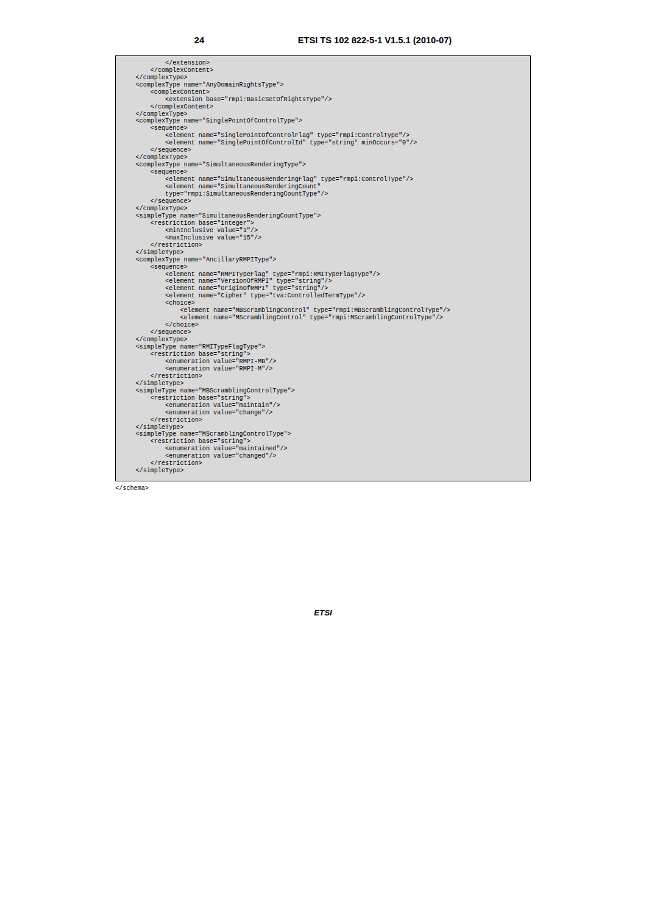24 ETSI TS 102 822-5-1 V1.5.1 (2010-07)
</extension> </complexContent> </complexType> <complexType name="AnyDomainRightsType"> <complexContent> <extension base="rmpi:BasicSetOfRightsType"/> </complexContent> </complexType> <complexType name="SinglePointOfControlType"> <sequence> <element name="SinglePointOfControlFlag" type="rmpi:ControlType"/> <element name="SinglePointOfControlId" type="string" minOccurs="0"/> </sequence> </complexType> <complexType name="SimultaneousRenderingType"> <sequence> <element name="SimultaneousRenderingFlag" type="rmpi:ControlType"/> <element name="SimultaneousRenderingCount" type="rmpi:SimultaneousRenderingCountType"/> </sequence> </complexType> <simpleType name="SimultaneousRenderingCountType"> <restriction base="integer"> <minInclusive value="1"/> <maxInclusive value="15"/> </restriction> </simpleType> <complexType name="AncillaryRMPIType"> <sequence> <element name="RMPITypeFlag" type="rmpi:RMITypeFlagType"/> <element name="VersionOfRMPI" type="string"/> <element name="OriginOfRMPI" type="string"/> <element name="Cipher" type="tva:ControlledTermType"/> <choice> <element name="MBScramblingControl" type="rmpi:MBScramblingControlType"/> <element name="MScramblingControl" type="rmpi:MScramblingControlType"/> </choice> </sequence> </complexType> <simpleType name="RMITypeFlagType"> <restriction base="string"> <enumeration value="RMPI-MB"/> <enumeration value="RMPI-M"/> </restriction> </simpleType> <simpleType name="MBScramblingControlType"> <restriction base="string"> <enumeration value="maintain"/> <enumeration value="change"/> </restriction> </simpleType> <simpleType name="MScramblingControlType"> <restriction base="string"> <enumeration value="maintained"/> <enumeration value="changed"/> </restriction> </simpleType>
</schema>
ETSI